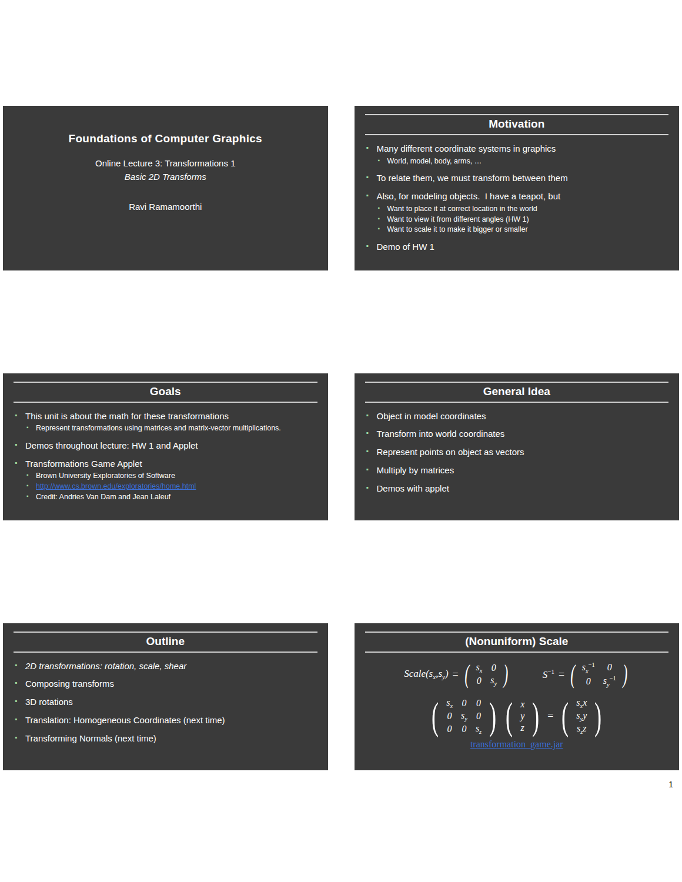Foundations of Computer Graphics
Online Lecture 3: Transformations 1
Basic 2D Transforms
Ravi Ramamoorthi
Motivation
Many different coordinate systems in graphics
World, model, body, arms, …
To relate them, we must transform between them
Also, for modeling objects. I have a teapot, but
Want to place it at correct location in the world
Want to view it from different angles (HW 1)
Want to scale it to make it bigger or smaller
Demo of HW 1
Goals
This unit is about the math for these transformations
Represent transformations using matrices and matrix-vector multiplications.
Demos throughout lecture: HW 1 and Applet
Transformations Game Applet
Brown University Exploratories of Software
http://www.cs.brown.edu/exploratories/home.html
Credit: Andries Van Dam and Jean Laleuf
General Idea
Object in model coordinates
Transform into world coordinates
Represent points on object as vectors
Multiply by matrices
Demos with applet
Outline
2D transformations: rotation, scale, shear
Composing transforms
3D rotations
Translation: Homogeneous Coordinates (next time)
Transforming Normals (next time)
(Nonuniform) Scale
Scale(sx,sy) = (
| s x | 0 |
| 0 | s y |
) S−1 = (
| s x −1 | 0 |
| 0 | s y −1 |
)
(
| s x | 0 | 0 |
| 0 | s y | 0 |
| 0 | 0 | s z |
) (
| x |
| y |
| z |
) = (
| s x x |
| s y y |
| s z z |
)
transformation_game.jar
1